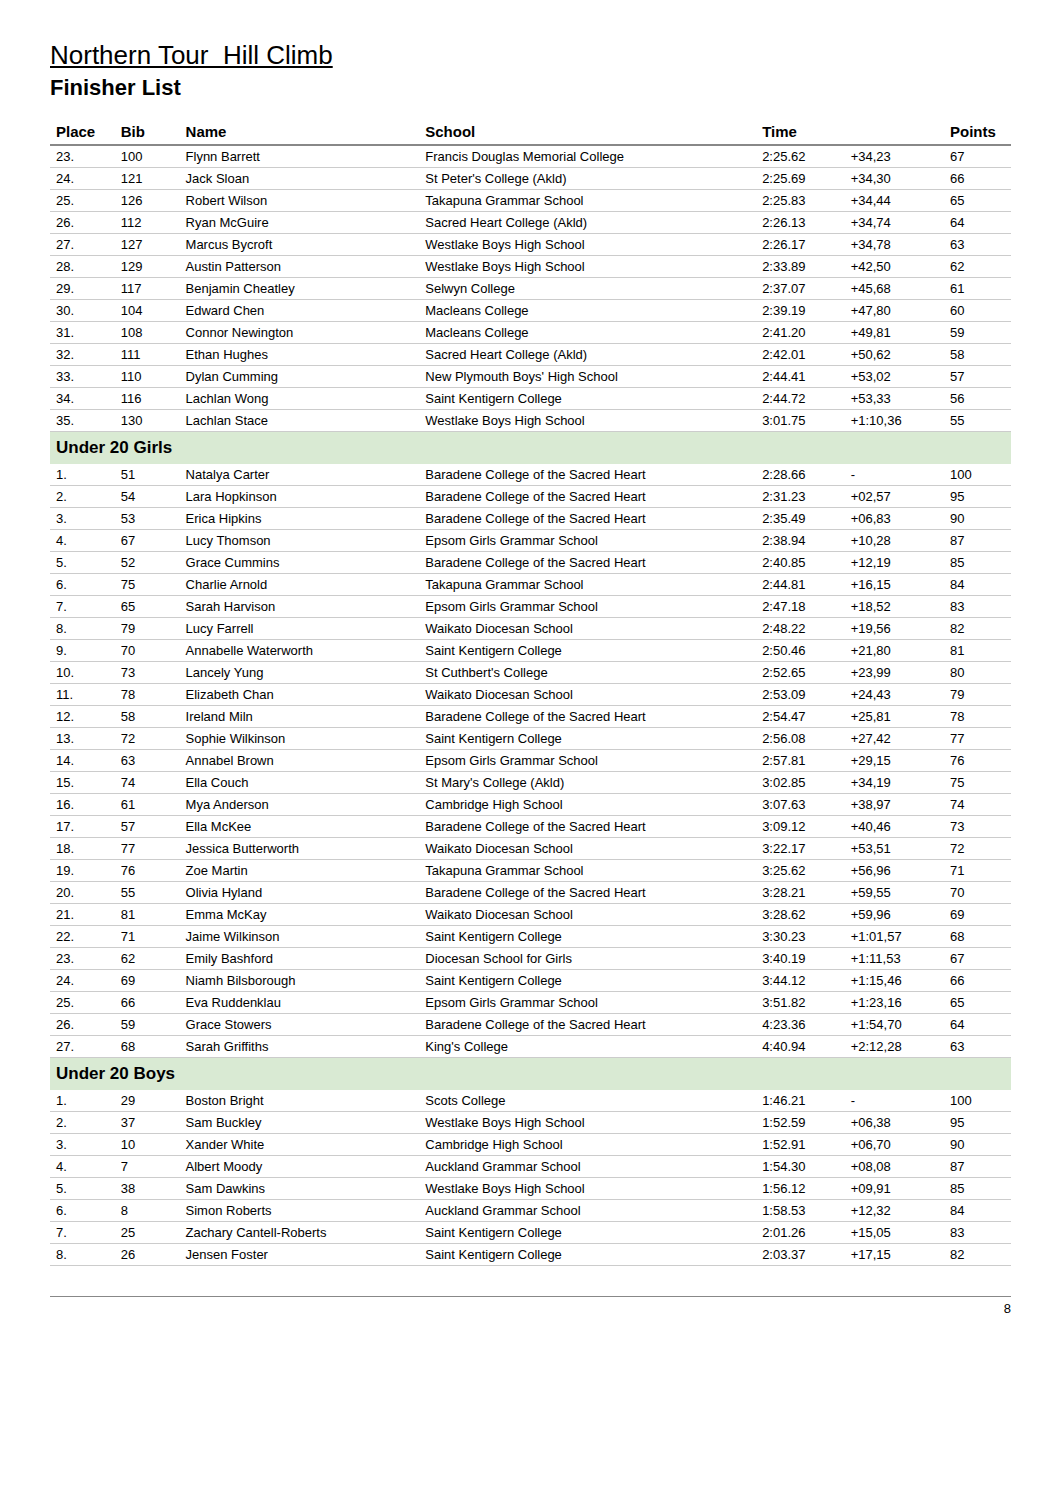Northern Tour Hill Climb
Finisher List
| Place | Bib | Name | School | Time | Points |
| --- | --- | --- | --- | --- | --- |
| 23. | 100 | Flynn Barrett | Francis Douglas Memorial College | 2:25.62 | +34,23 | 67 |
| 24. | 121 | Jack Sloan | St Peter's College (Akld) | 2:25.69 | +34,30 | 66 |
| 25. | 126 | Robert Wilson | Takapuna Grammar School | 2:25.83 | +34,44 | 65 |
| 26. | 112 | Ryan McGuire | Sacred Heart College (Akld) | 2:26.13 | +34,74 | 64 |
| 27. | 127 | Marcus Bycroft | Westlake Boys High School | 2:26.17 | +34,78 | 63 |
| 28. | 129 | Austin Patterson | Westlake Boys High School | 2:33.89 | +42,50 | 62 |
| 29. | 117 | Benjamin Cheatley | Selwyn College | 2:37.07 | +45,68 | 61 |
| 30. | 104 | Edward Chen | Macleans College | 2:39.19 | +47,80 | 60 |
| 31. | 108 | Connor Newington | Macleans College | 2:41.20 | +49,81 | 59 |
| 32. | 111 | Ethan Hughes | Sacred Heart College (Akld) | 2:42.01 | +50,62 | 58 |
| 33. | 110 | Dylan Cumming | New Plymouth Boys' High School | 2:44.41 | +53,02 | 57 |
| 34. | 116 | Lachlan Wong | Saint Kentigern College | 2:44.72 | +53,33 | 56 |
| 35. | 130 | Lachlan Stace | Westlake Boys High School | 3:01.75 | +1:10,36 | 55 |
| Under 20 Girls |
| 1. | 51 | Natalya Carter | Baradene College of the Sacred Heart | 2:28.66 | - | 100 |
| 2. | 54 | Lara Hopkinson | Baradene College of the Sacred Heart | 2:31.23 | +02,57 | 95 |
| 3. | 53 | Erica Hipkins | Baradene College of the Sacred Heart | 2:35.49 | +06,83 | 90 |
| 4. | 67 | Lucy Thomson | Epsom Girls Grammar School | 2:38.94 | +10,28 | 87 |
| 5. | 52 | Grace Cummins | Baradene College of the Sacred Heart | 2:40.85 | +12,19 | 85 |
| 6. | 75 | Charlie Arnold | Takapuna Grammar School | 2:44.81 | +16,15 | 84 |
| 7. | 65 | Sarah Harvison | Epsom Girls Grammar School | 2:47.18 | +18,52 | 83 |
| 8. | 79 | Lucy Farrell | Waikato Diocesan School | 2:48.22 | +19,56 | 82 |
| 9. | 70 | Annabelle Waterworth | Saint Kentigern College | 2:50.46 | +21,80 | 81 |
| 10. | 73 | Lancely Yung | St Cuthbert's College | 2:52.65 | +23,99 | 80 |
| 11. | 78 | Elizabeth Chan | Waikato Diocesan School | 2:53.09 | +24,43 | 79 |
| 12. | 58 | Ireland Miln | Baradene College of the Sacred Heart | 2:54.47 | +25,81 | 78 |
| 13. | 72 | Sophie Wilkinson | Saint Kentigern College | 2:56.08 | +27,42 | 77 |
| 14. | 63 | Annabel Brown | Epsom Girls Grammar School | 2:57.81 | +29,15 | 76 |
| 15. | 74 | Ella Couch | St Mary's College (Akld) | 3:02.85 | +34,19 | 75 |
| 16. | 61 | Mya Anderson | Cambridge High School | 3:07.63 | +38,97 | 74 |
| 17. | 57 | Ella McKee | Baradene College of the Sacred Heart | 3:09.12 | +40,46 | 73 |
| 18. | 77 | Jessica Butterworth | Waikato Diocesan School | 3:22.17 | +53,51 | 72 |
| 19. | 76 | Zoe Martin | Takapuna Grammar School | 3:25.62 | +56,96 | 71 |
| 20. | 55 | Olivia Hyland | Baradene College of the Sacred Heart | 3:28.21 | +59,55 | 70 |
| 21. | 81 | Emma McKay | Waikato Diocesan School | 3:28.62 | +59,96 | 69 |
| 22. | 71 | Jaime Wilkinson | Saint Kentigern College | 3:30.23 | +1:01,57 | 68 |
| 23. | 62 | Emily Bashford | Diocesan School for Girls | 3:40.19 | +1:11,53 | 67 |
| 24. | 69 | Niamh Bilsborough | Saint Kentigern College | 3:44.12 | +1:15,46 | 66 |
| 25. | 66 | Eva Ruddenklau | Epsom Girls Grammar School | 3:51.82 | +1:23,16 | 65 |
| 26. | 59 | Grace Stowers | Baradene College of the Sacred Heart | 4:23.36 | +1:54,70 | 64 |
| 27. | 68 | Sarah Griffiths | King's College | 4:40.94 | +2:12,28 | 63 |
| Under 20 Boys |
| 1. | 29 | Boston Bright | Scots College | 1:46.21 | - | 100 |
| 2. | 37 | Sam Buckley | Westlake Boys High School | 1:52.59 | +06,38 | 95 |
| 3. | 10 | Xander White | Cambridge High School | 1:52.91 | +06,70 | 90 |
| 4. | 7 | Albert Moody | Auckland Grammar School | 1:54.30 | +08,08 | 87 |
| 5. | 38 | Sam Dawkins | Westlake Boys High School | 1:56.12 | +09,91 | 85 |
| 6. | 8 | Simon Roberts | Auckland Grammar School | 1:58.53 | +12,32 | 84 |
| 7. | 25 | Zachary Cantell-Roberts | Saint Kentigern College | 2:01.26 | +15,05 | 83 |
| 8. | 26 | Jensen Foster | Saint Kentigern College | 2:03.37 | +17,15 | 82 |
8